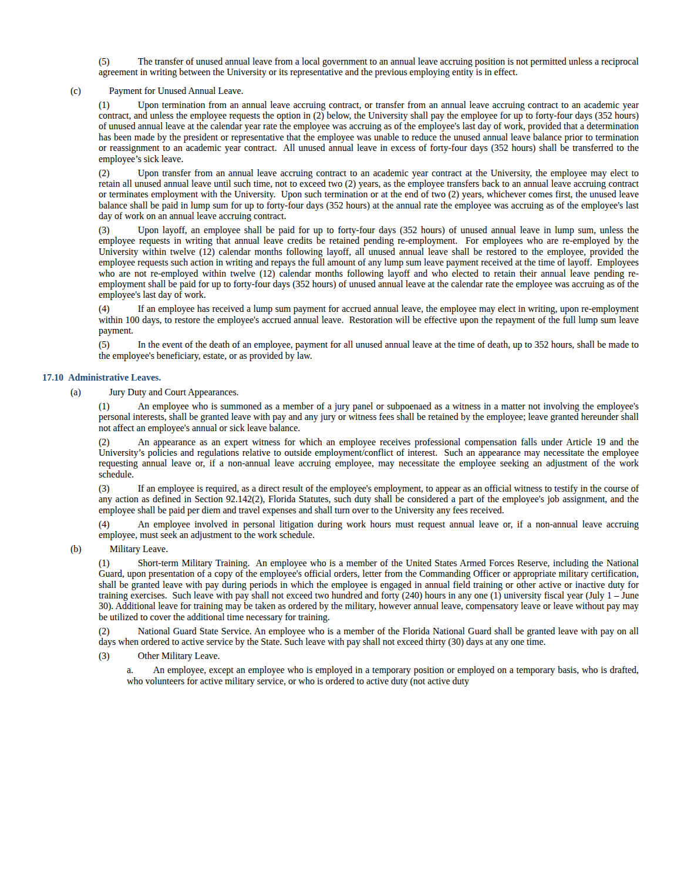(5) The transfer of unused annual leave from a local government to an annual leave accruing position is not permitted unless a reciprocal agreement in writing between the University or its representative and the previous employing entity is in effect.
(c) Payment for Unused Annual Leave.
(1) Upon termination from an annual leave accruing contract, or transfer from an annual leave accruing contract to an academic year contract, and unless the employee requests the option in (2) below, the University shall pay the employee for up to forty-four days (352 hours) of unused annual leave at the calendar year rate the employee was accruing as of the employee's last day of work, provided that a determination has been made by the president or representative that the employee was unable to reduce the unused annual leave balance prior to termination or reassignment to an academic year contract. All unused annual leave in excess of forty-four days (352 hours) shall be transferred to the employee’s sick leave.
(2) Upon transfer from an annual leave accruing contract to an academic year contract at the University, the employee may elect to retain all unused annual leave until such time, not to exceed two (2) years, as the employee transfers back to an annual leave accruing contract or terminates employment with the University. Upon such termination or at the end of two (2) years, whichever comes first, the unused leave balance shall be paid in lump sum for up to forty-four days (352 hours) at the annual rate the employee was accruing as of the employee's last day of work on an annual leave accruing contract.
(3) Upon layoff, an employee shall be paid for up to forty-four days (352 hours) of unused annual leave in lump sum, unless the employee requests in writing that annual leave credits be retained pending re-employment. For employees who are re-employed by the University within twelve (12) calendar months following layoff, all unused annual leave shall be restored to the employee, provided the employee requests such action in writing and repays the full amount of any lump sum leave payment received at the time of layoff. Employees who are not re-employed within twelve (12) calendar months following layoff and who elected to retain their annual leave pending re-employment shall be paid for up to forty-four days (352 hours) of unused annual leave at the calendar rate the employee was accruing as of the employee's last day of work.
(4) If an employee has received a lump sum payment for accrued annual leave, the employee may elect in writing, upon re-employment within 100 days, to restore the employee's accrued annual leave. Restoration will be effective upon the repayment of the full lump sum leave payment.
(5) In the event of the death of an employee, payment for all unused annual leave at the time of death, up to 352 hours, shall be made to the employee's beneficiary, estate, or as provided by law.
17.10 Administrative Leaves.
(a) Jury Duty and Court Appearances.
(1) An employee who is summoned as a member of a jury panel or subpoenaed as a witness in a matter not involving the employee's personal interests, shall be granted leave with pay and any jury or witness fees shall be retained by the employee; leave granted hereunder shall not affect an employee's annual or sick leave balance.
(2) An appearance as an expert witness for which an employee receives professional compensation falls under Article 19 and the University’s policies and regulations relative to outside employment/conflict of interest. Such an appearance may necessitate the employee requesting annual leave or, if a non-annual leave accruing employee, may necessitate the employee seeking an adjustment of the work schedule.
(3) If an employee is required, as a direct result of the employee's employment, to appear as an official witness to testify in the course of any action as defined in Section 92.142(2), Florida Statutes, such duty shall be considered a part of the employee's job assignment, and the employee shall be paid per diem and travel expenses and shall turn over to the University any fees received.
(4) An employee involved in personal litigation during work hours must request annual leave or, if a non-annual leave accruing employee, must seek an adjustment to the work schedule.
(b) Military Leave.
(1) Short-term Military Training. An employee who is a member of the United States Armed Forces Reserve, including the National Guard, upon presentation of a copy of the employee's official orders, letter from the Commanding Officer or appropriate military certification, shall be granted leave with pay during periods in which the employee is engaged in annual field training or other active or inactive duty for training exercises. Such leave with pay shall not exceed two hundred and forty (240) hours in any one (1) university fiscal year (July 1 – June 30). Additional leave for training may be taken as ordered by the military, however annual leave, compensatory leave or leave without pay may be utilized to cover the additional time necessary for training.
(2) National Guard State Service. An employee who is a member of the Florida National Guard shall be granted leave with pay on all days when ordered to active service by the State. Such leave with pay shall not exceed thirty (30) days at any one time.
(3) Other Military Leave.
a. An employee, except an employee who is employed in a temporary position or employed on a temporary basis, who is drafted, who volunteers for active military service, or who is ordered to active duty (not active duty